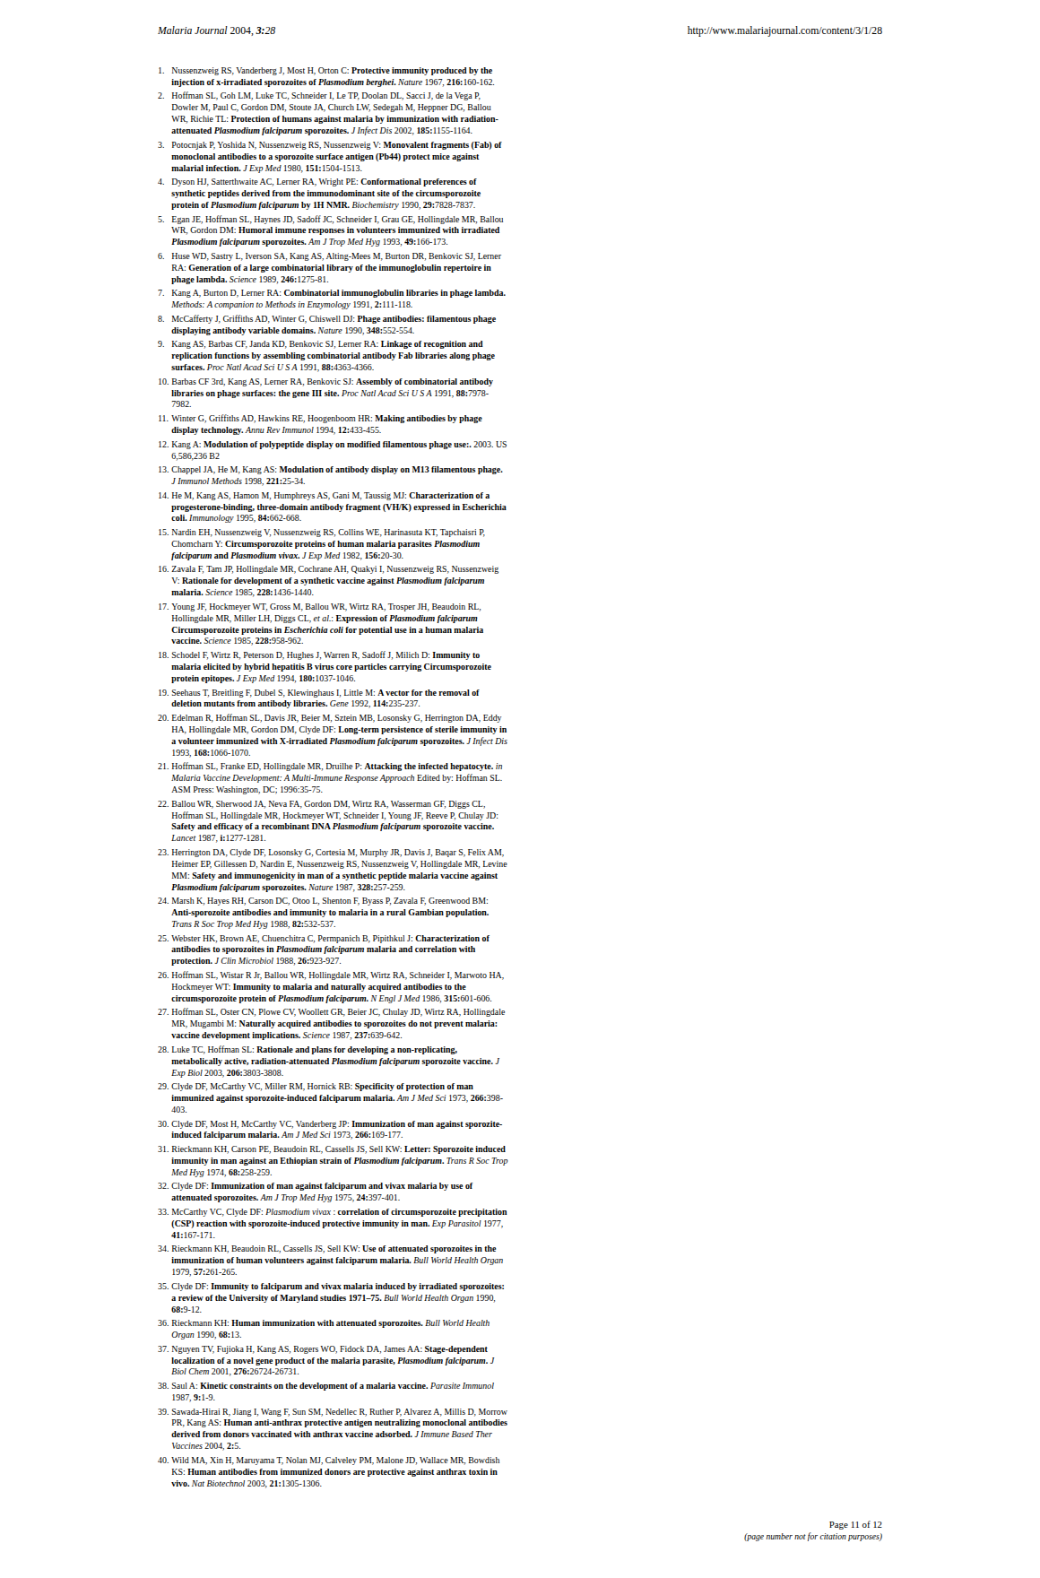Malaria Journal 2004, 3: 28
http://www.malariajournal.com/content/3/1/28
Nussenzweig RS, Vanderberg J, Most H, Orton C: Protective immunity produced by the injection of x-irradiated sporozoites of Plasmodium berghei. Nature 1967, 216: 160-162.
Hoffman SL, Goh LM, Luke TC, Schneider I, Le TP, Doolan DL, Sacci J, de la Vega P, Dowler M, Paul C, Gordon DM, Stoute JA, Church LW, Sedegah M, Heppner DG, Ballou WR, Richie TL: Protection of humans against malaria by immunization with radiation-attenuated Plasmodium falciparum sporozoites. J Infect Dis 2002, 185: 1155-1164.
Potocnjak P, Yoshida N, Nussenzweig RS, Nussenzweig V: Monovalent fragments (Fab) of monoclonal antibodies to a sporozoite surface antigen (Pb44) protect mice against malarial infection. J Exp Med 1980, 151: 1504-1513.
Dyson HJ, Satterthwaite AC, Lerner RA, Wright PE: Conformational preferences of synthetic peptides derived from the immunodominant site of the circumsporozoite protein of Plasmodium falciparum by 1H NMR. Biochemistry 1990, 29: 7828-7837.
Egan JE, Hoffman SL, Haynes JD, Sadoff JC, Schneider I, Grau GE, Hollingdale MR, Ballou WR, Gordon DM: Humoral immune responses in volunteers immunized with irradiated Plasmodium falciparum sporozoites. Am J Trop Med Hyg 1993, 49: 166-173.
Huse WD, Sastry L, Iverson SA, Kang AS, Alting-Mees M, Burton DR, Benkovic SJ, Lerner RA: Generation of a large combinatorial library of the immunoglobulin repertoire in phage lambda. Science 1989, 246: 1275-81.
Kang A, Burton D, Lerner RA: Combinatorial immunoglobulin libraries in phage lambda. Methods: A companion to Methods in Enzymology 1991, 2: 111-118.
McCafferty J, Griffiths AD, Winter G, Chiswell DJ: Phage antibodies: filamentous phage displaying antibody variable domains. Nature 1990, 348: 552-554.
Kang AS, Barbas CF, Janda KD, Benkovic SJ, Lerner RA: Linkage of recognition and replication functions by assembling combinatorial antibody Fab libraries along phage surfaces. Proc Natl Acad Sci U S A 1991, 88: 4363-4366.
Barbas CF 3rd, Kang AS, Lerner RA, Benkovic SJ: Assembly of combinatorial antibody libraries on phage surfaces: the gene III site. Proc Natl Acad Sci U S A 1991, 88: 7978-7982.
Winter G, Griffiths AD, Hawkins RE, Hoogenboom HR: Making antibodies by phage display technology. Annu Rev Immunol 1994, 12: 433-455.
Kang A: Modulation of polypeptide display on modified filamentous phage use:. 2003. US 6,586,236 B2
Chappel JA, He M, Kang AS: Modulation of antibody display on M13 filamentous phage. J Immunol Methods 1998, 221: 25-34.
He M, Kang AS, Hamon M, Humphreys AS, Gani M, Taussig MJ: Characterization of a progesterone-binding, three-domain antibody fragment (VH/K) expressed in Escherichia coli. Immunology 1995, 84: 662-668.
Nardin EH, Nussenzweig V, Nussenzweig RS, Collins WE, Harinasuta KT, Tapchaisri P, Chomcharn Y: Circumsporozoite proteins of human malaria parasites Plasmodium falciparum and Plasmodium vivax. J Exp Med 1982, 156: 20-30.
Zavala F, Tam JP, Hollingdale MR, Cochrane AH, Quakyi I, Nussenzweig RS, Nussenzweig V: Rationale for development of a synthetic vaccine against Plasmodium falciparum malaria. Science 1985, 228: 1436-1440.
Young JF, Hockmeyer WT, Gross M, Ballou WR, Wirtz RA, Trosper JH, Beaudoin RL, Hollingdale MR, Miller LH, Diggs CL, et al.: Expression of Plasmodium falciparum Circumsporozoite proteins in Escherichia coli for potential use in a human malaria vaccine. Science 1985, 228: 958-962.
Schodel F, Wirtz R, Peterson D, Hughes J, Warren R, Sadoff J, Milich D: Immunity to malaria elicited by hybrid hepatitis B virus core particles carrying Circumsporozoite protein epitopes. J Exp Med 1994, 180: 1037-1046.
Seehaus T, Breitling F, Dubel S, Klewinghaus I, Little M: A vector for the removal of deletion mutants from antibody libraries. Gene 1992, 114: 235-237.
Edelman R, Hoffman SL, Davis JR, Beier M, Sztein MB, Losonsky G, Herrington DA, Eddy HA, Hollingdale MR, Gordon DM, Clyde DF: Long-term persistence of sterile immunity in a volunteer immunized with X-irradiated Plasmodium falciparum sporozoites. J Infect Dis 1993, 168: 1066-1070.
Hoffman SL, Franke ED, Hollingdale MR, Druilhe P: Attacking the infected hepatocyte. in Malaria Vaccine Development: A Multi-Immune Response Approach Edited by: Hoffman SL. ASM Press: Washington, DC; 1996:35-75.
Ballou WR, Sherwood JA, Neva FA, Gordon DM, Wirtz RA, Wasserman GF, Diggs CL, Hoffman SL, Hollingdale MR, Hockmeyer WT, Schneider I, Young JF, Reeve P, Chulay JD: Safety and efficacy of a recombinant DNA Plasmodium falciparum sporozoite vaccine. Lancet 1987, i: 1277-1281.
Herrington DA, Clyde DF, Losonsky G, Cortesia M, Murphy JR, Davis J, Baqar S, Felix AM, Heimer EP, Gillessen D, Nardin E, Nussenzweig RS, Nussenzweig V, Hollingdale MR, Levine MM: Safety and immunogenicity in man of a synthetic peptide malaria vaccine against Plasmodium falciparum sporozoites. Nature 1987, 328: 257-259.
Marsh K, Hayes RH, Carson DC, Otoo L, Shenton F, Byass P, Zavala F, Greenwood BM: Anti-sporozoite antibodies and immunity to malaria in a rural Gambian population. Trans R Soc Trop Med Hyg 1988, 82: 532-537.
Webster HK, Brown AE, Chuenchitra C, Permpanich B, Pipithkul J: Characterization of antibodies to sporozoites in Plasmodium falciparum malaria and correlation with protection. J Clin Microbiol 1988, 26: 923-927.
Hoffman SL, Wistar R Jr, Ballou WR, Hollingdale MR, Wirtz RA, Schneider I, Marwoto HA, Hockmeyer WT: Immunity to malaria and naturally acquired antibodies to the circumsporozoite protein of Plasmodium falciparum. N Engl J Med 1986, 315: 601-606.
Hoffman SL, Oster CN, Plowe CV, Woollett GR, Beier JC, Chulay JD, Wirtz RA, Hollingdale MR, Mugambi M: Naturally acquired antibodies to sporozoites do not prevent malaria: vaccine development implications. Science 1987, 237: 639-642.
Luke TC, Hoffman SL: Rationale and plans for developing a non-replicating, metabolically active, radiation-attenuated Plasmodium falciparum sporozoite vaccine. J Exp Biol 2003, 206: 3803-3808.
Clyde DF, McCarthy VC, Miller RM, Hornick RB: Specificity of protection of man immunized against sporozoite-induced falciparum malaria. Am J Med Sci 1973, 266: 398-403.
Clyde DF, Most H, McCarthy VC, Vanderberg JP: Immunization of man against sporozite-induced falciparum malaria. Am J Med Sci 1973, 266: 169-177.
Rieckmann KH, Carson PE, Beaudoin RL, Cassells JS, Sell KW: Letter: Sporozoite induced immunity in man against an Ethiopian strain of Plasmodium falciparum. Trans R Soc Trop Med Hyg 1974, 68: 258-259.
Clyde DF: Immunization of man against falciparum and vivax malaria by use of attenuated sporozoites. Am J Trop Med Hyg 1975, 24: 397-401.
McCarthy VC, Clyde DF: Plasmodium vivax : correlation of circumsporozoite precipitation (CSP) reaction with sporozoite-induced protective immunity in man. Exp Parasitol 1977, 41: 167-171.
Rieckmann KH, Beaudoin RL, Cassells JS, Sell KW: Use of attenuated sporozoites in the immunization of human volunteers against falciparum malaria. Bull World Health Organ 1979, 57: 261-265.
Clyde DF: Immunity to falciparum and vivax malaria induced by irradiated sporozoites: a review of the University of Maryland studies 1971–75. Bull World Health Organ 1990, 68: 9-12.
Rieckmann KH: Human immunization with attenuated sporozoites. Bull World Health Organ 1990, 68: 13.
Nguyen TV, Fujioka H, Kang AS, Rogers WO, Fidock DA, James AA: Stage-dependent localization of a novel gene product of the malaria parasite, Plasmodium falciparum. J Biol Chem 2001, 276: 26724-26731.
Saul A: Kinetic constraints on the development of a malaria vaccine. Parasite Immunol 1987, 9: 1-9.
Sawada-Hirai R, Jiang I, Wang F, Sun SM, Nedellec R, Ruther P, Alvarez A, Millis D, Morrow PR, Kang AS: Human anti-anthrax protective antigen neutralizing monoclonal antibodies derived from donors vaccinated with anthrax vaccine adsorbed. J Immune Based Ther Vaccines 2004, 2: 5.
Wild MA, Xin H, Maruyama T, Nolan MJ, Calveley PM, Malone JD, Wallace MR, Bowdish KS: Human antibodies from immunized donors are protective against anthrax toxin in vivo. Nat Biotechnol 2003, 21: 1305-1306.
Page 11 of 12 (page number not for citation purposes)